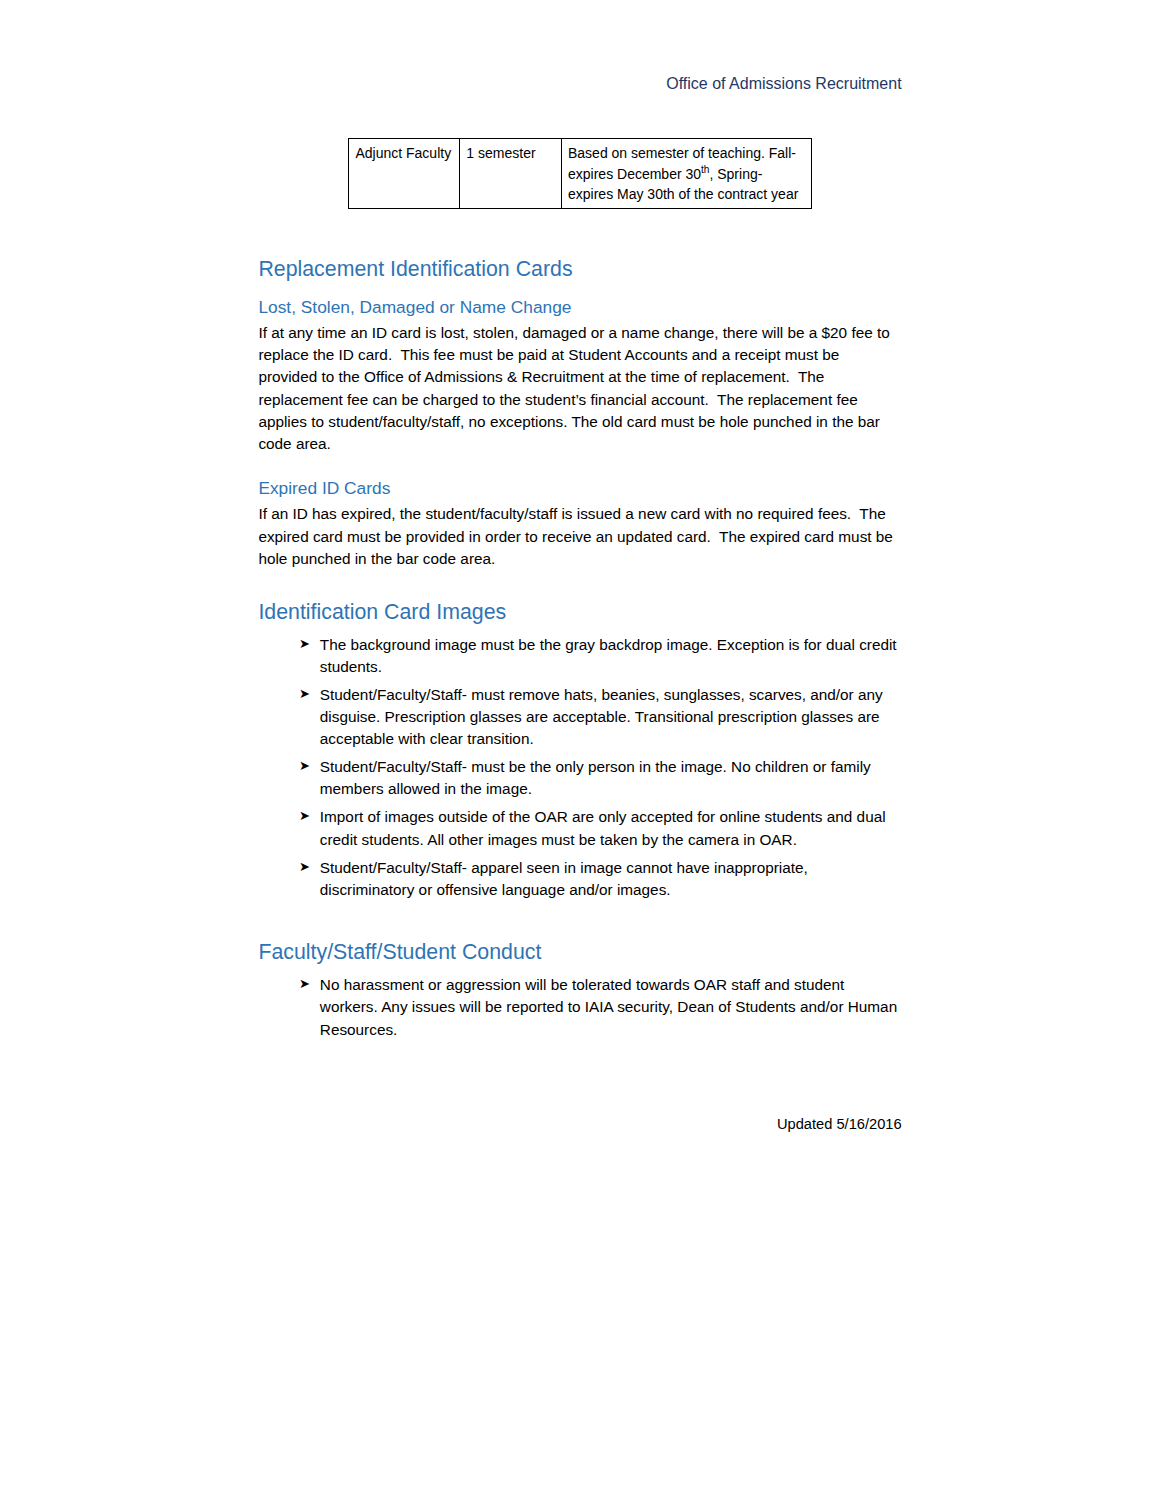Office of Admissions Recruitment
| Adjunct Faculty | 1 semester | Based on semester of teaching. Fall- expires December 30 th , Spring- expires May 30th of the contract year |
Replacement Identification Cards
Lost, Stolen, Damaged or Name Change
If at any time an ID card is lost, stolen, damaged or a name change, there will be a $20 fee to replace the ID card. This fee must be paid at Student Accounts and a receipt must be provided to the Office of Admissions & Recruitment at the time of replacement. The replacement fee can be charged to the student’s financial account. The replacement fee applies to student/faculty/staff, no exceptions. The old card must be hole punched in the bar code area.
Expired ID Cards
If an ID has expired, the student/faculty/staff is issued a new card with no required fees. The expired card must be provided in order to receive an updated card. The expired card must be hole punched in the bar code area.
Identification Card Images
The background image must be the gray backdrop image. Exception is for dual credit students.
Student/Faculty/Staff- must remove hats, beanies, sunglasses, scarves, and/or any disguise. Prescription glasses are acceptable. Transitional prescription glasses are acceptable with clear transition.
Student/Faculty/Staff- must be the only person in the image. No children or family members allowed in the image.
Import of images outside of the OAR are only accepted for online students and dual credit students. All other images must be taken by the camera in OAR.
Student/Faculty/Staff- apparel seen in image cannot have inappropriate, discriminatory or offensive language and/or images.
Faculty/Staff/Student Conduct
No harassment or aggression will be tolerated towards OAR staff and student workers. Any issues will be reported to IAIA security, Dean of Students and/or Human Resources.
Updated 5/16/2016